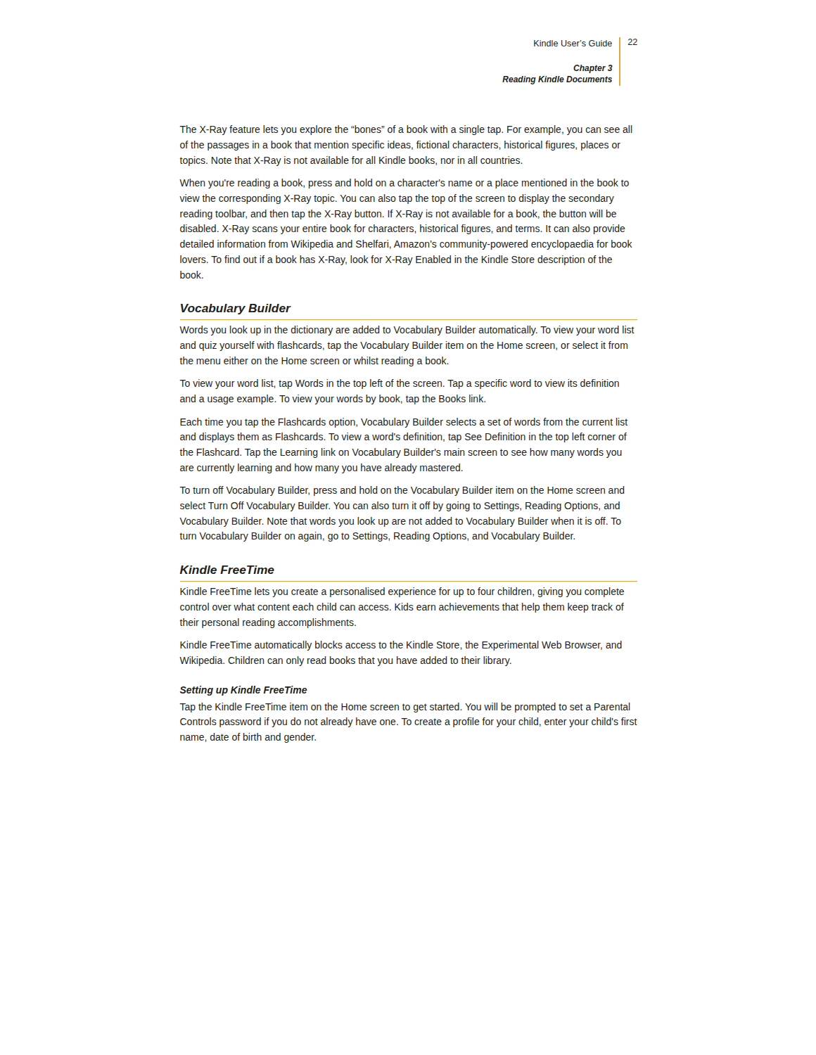Kindle User’s Guide
Chapter 3
Reading Kindle Documents
22
The X-Ray feature lets you explore the “bones” of a book with a single tap. For example, you can see all of the passages in a book that mention specific ideas, fictional characters, historical figures, places or topics. Note that X-Ray is not available for all Kindle books, nor in all countries.
When you're reading a book, press and hold on a character's name or a place mentioned in the book to view the corresponding X-Ray topic. You can also tap the top of the screen to display the secondary reading toolbar, and then tap the X-Ray button. If X-Ray is not available for a book, the button will be disabled. X-Ray scans your entire book for characters, historical figures, and terms. It can also provide detailed information from Wikipedia and Shelfari, Amazon's community-powered encyclopaedia for book lovers. To find out if a book has X-Ray, look for X-Ray Enabled in the Kindle Store description of the book.
Vocabulary Builder
Words you look up in the dictionary are added to Vocabulary Builder automatically. To view your word list and quiz yourself with flashcards, tap the Vocabulary Builder item on the Home screen, or select it from the menu either on the Home screen or whilst reading a book.
To view your word list, tap Words in the top left of the screen. Tap a specific word to view its definition and a usage example. To view your words by book, tap the Books link.
Each time you tap the Flashcards option, Vocabulary Builder selects a set of words from the current list and displays them as Flashcards. To view a word's definition, tap See Definition in the top left corner of the Flashcard. Tap the Learning link on Vocabulary Builder's main screen to see how many words you are currently learning and how many you have already mastered.
To turn off Vocabulary Builder, press and hold on the Vocabulary Builder item on the Home screen and select Turn Off Vocabulary Builder. You can also turn it off by going to Settings, Reading Options, and Vocabulary Builder. Note that words you look up are not added to Vocabulary Builder when it is off. To turn Vocabulary Builder on again, go to Settings, Reading Options, and Vocabulary Builder.
Kindle FreeTime
Kindle FreeTime lets you create a personalised experience for up to four children, giving you complete control over what content each child can access. Kids earn achievements that help them keep track of their personal reading accomplishments.
Kindle FreeTime automatically blocks access to the Kindle Store, the Experimental Web Browser, and Wikipedia. Children can only read books that you have added to their library.
Setting up Kindle FreeTime
Tap the Kindle FreeTime item on the Home screen to get started. You will be prompted to set a Parental Controls password if you do not already have one. To create a profile for your child, enter your child's first name, date of birth and gender.